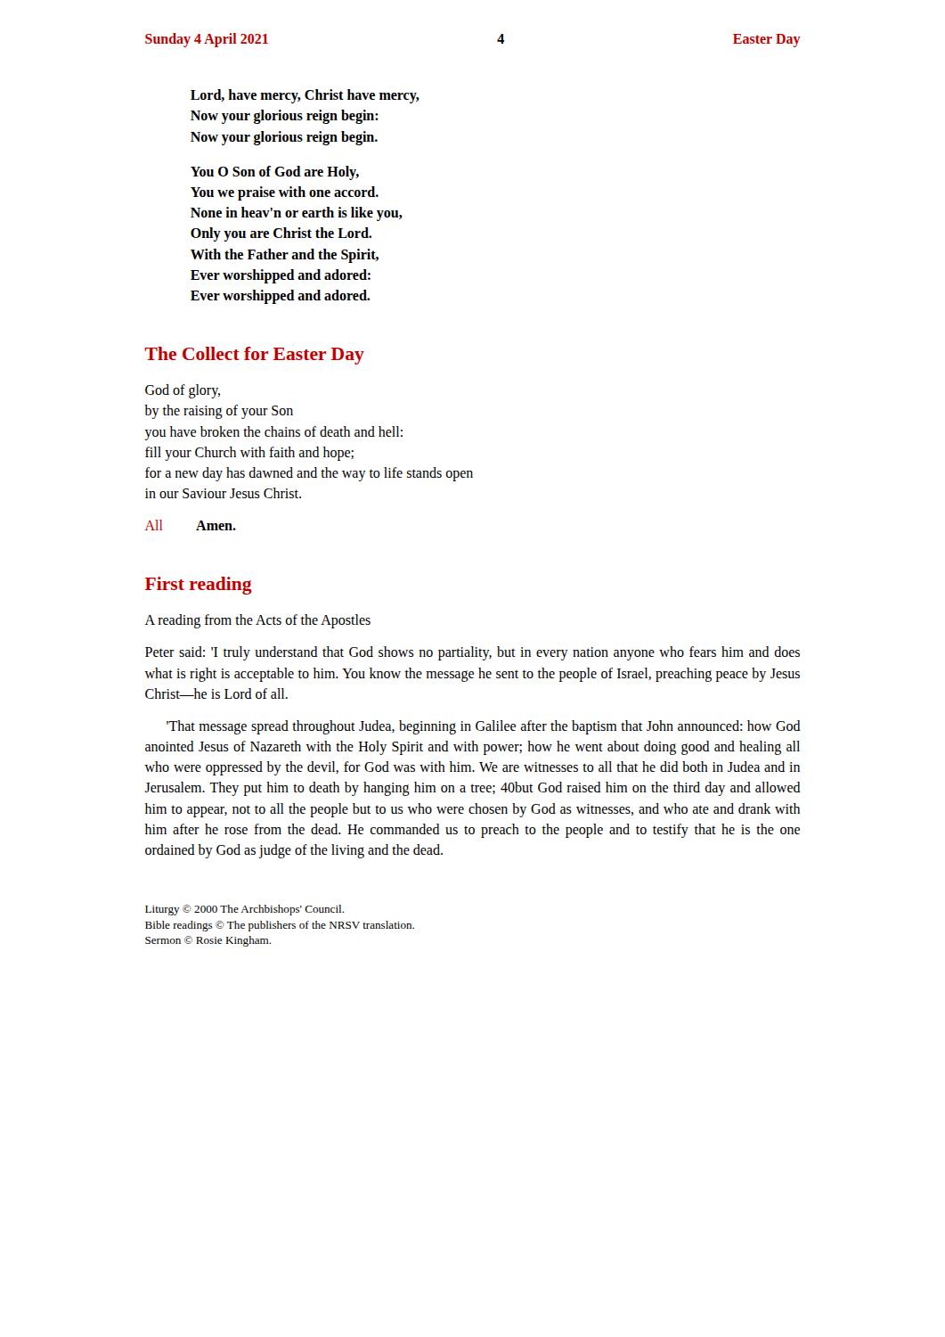Sunday 4 April 2021 4 Easter Day
Lord, have mercy, Christ have mercy,
Now your glorious reign begin:
Now your glorious reign begin.
You O Son of God are Holy,
You we praise with one accord.
None in heav'n or earth is like you,
Only you are Christ the Lord.
With the Father and the Spirit,
Ever worshipped and adored:
Ever worshipped and adored.
The Collect for Easter Day
God of glory,
by the raising of your Son
you have broken the chains of death and hell:
fill your Church with faith and hope;
for a new day has dawned and the way to life stands open
in our Saviour Jesus Christ.
All Amen.
First reading
A reading from the Acts of the Apostles
Peter said: 'I truly understand that God shows no partiality, but in every nation anyone who fears him and does what is right is acceptable to him. You know the message he sent to the people of Israel, preaching peace by Jesus Christ—he is Lord of all.
'That message spread throughout Judea, beginning in Galilee after the baptism that John announced: how God anointed Jesus of Nazareth with the Holy Spirit and with power; how he went about doing good and healing all who were oppressed by the devil, for God was with him. We are witnesses to all that he did both in Judea and in Jerusalem. They put him to death by hanging him on a tree; 40but God raised him on the third day and allowed him to appear, not to all the people but to us who were chosen by God as witnesses, and who ate and drank with him after he rose from the dead. He commanded us to preach to the people and to testify that he is the one ordained by God as judge of the living and the dead.
Liturgy © 2000 The Archbishops' Council.
Bible readings © The publishers of the NRSV translation.
Sermon © Rosie Kingham.